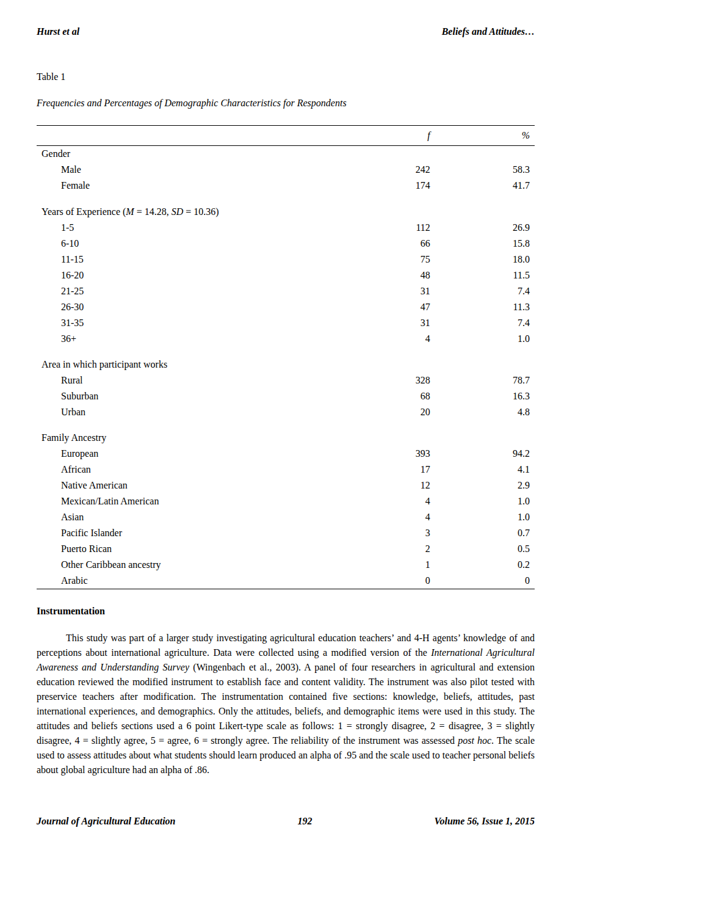Hurst et al Beliefs and Attitudes…
Table 1
Frequencies and Percentages of Demographic Characteristics for Respondents
| | f | % |
| --- | --- | --- |
| Gender | | |
| Male | 242 | 58.3 |
| Female | 174 | 41.7 |
| Years of Experience ( M = 14.28, SD = 10.36) | | |
| 1-5 | 112 | 26.9 |
| 6-10 | 66 | 15.8 |
| 11-15 | 75 | 18.0 |
| 16-20 | 48 | 11.5 |
| 21-25 | 31 | 7.4 |
| 26-30 | 47 | 11.3 |
| 31-35 | 31 | 7.4 |
| 36+ | 4 | 1.0 |
| Area in which participant works | | |
| Rural | 328 | 78.7 |
| Suburban | 68 | 16.3 |
| Urban | 20 | 4.8 |
| Family Ancestry | | |
| European | 393 | 94.2 |
| African | 17 | 4.1 |
| Native American | 12 | 2.9 |
| Mexican/Latin American | 4 | 1.0 |
| Asian | 4 | 1.0 |
| Pacific Islander | 3 | 0.7 |
| Puerto Rican | 2 | 0.5 |
| Other Caribbean ancestry | 1 | 0.2 |
| Arabic | 0 | 0 |
Instrumentation
This study was part of a larger study investigating agricultural education teachers’ and 4-H agents’ knowledge of and perceptions about international agriculture. Data were collected using a modified version of the International Agricultural Awareness and Understanding Survey (Wingenbach et al., 2003). A panel of four researchers in agricultural and extension education reviewed the modified instrument to establish face and content validity. The instrument was also pilot tested with preservice teachers after modification. The instrumentation contained five sections: knowledge, beliefs, attitudes, past international experiences, and demographics. Only the attitudes, beliefs, and demographic items were used in this study. The attitudes and beliefs sections used a 6 point Likert-type scale as follows: 1 = strongly disagree, 2 = disagree, 3 = slightly disagree, 4 = slightly agree, 5 = agree, 6 = strongly agree. The reliability of the instrument was assessed post hoc. The scale used to assess attitudes about what students should learn produced an alpha of .95 and the scale used to teacher personal beliefs about global agriculture had an alpha of .86.
Journal of Agricultural Education 192 Volume 56, Issue 1, 2015